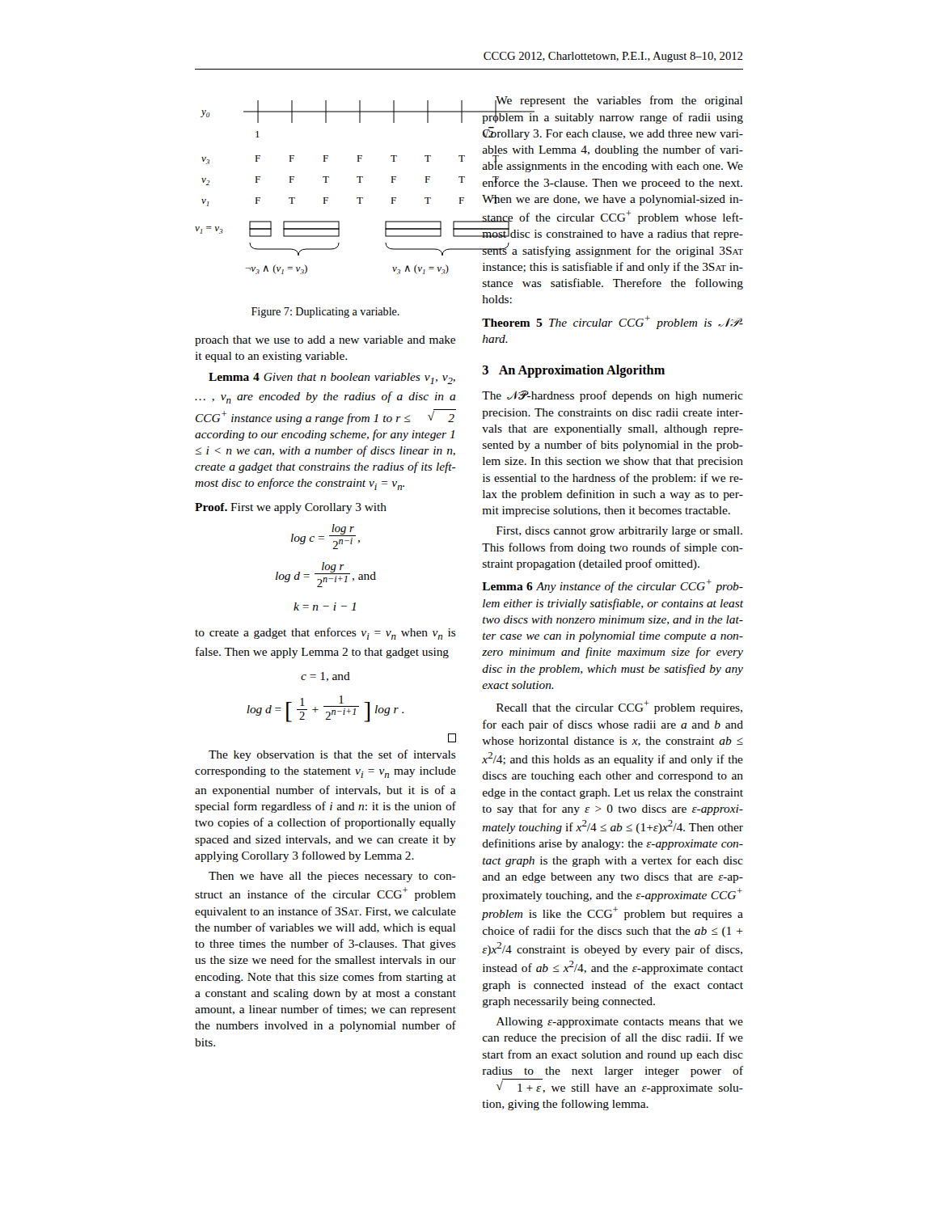CCCG 2012, Charlottetown, P.E.I., August 8–10, 2012
y0 1 √2 v3 F F F F T T T T v2 F F T T F F T T v1 F T F T F T F T v1 = v3 ¬v3 ∧ (v1 = v3) v3 ∧ (v1 = v3)
Figure 7: Duplicating a variable.
proach that we use to add a new variable and make it equal to an existing variable.
Lemma 4 Given that n boolean variables v1, v2, … , vn are encoded by the radius of a disc in a CCG+ instance using a range from 1 to r ≤ 2 according to our encoding scheme, for any integer 1 ≤ i < n we can, with a number of discs linear in n, create a gadget that constrains the radius of its leftmost disc to enforce the constraint vi = vn.
Proof. First we apply Corollary 3 with
log c = log r 2n−i,
log d = log r 2n−i+1, and
k = n − i − 1
to create a gadget that enforces vi = vn when vn is false. Then we apply Lemma 2 to that gadget using
c = 1, and
log d = [ 12 + 12n−i+1 ] log r .
The key observation is that the set of intervals corresponding to the statement vi = vn may include an exponential number of intervals, but it is of a special form regardless of i and n: it is the union of two copies of a collection of proportionally equally spaced and sized intervals, and we can create it by applying Corollary 3 followed by Lemma 2.
Then we have all the pieces necessary to construct an instance of the circular CCG+ problem equivalent to an instance of 3Sat. First, we calculate the number of variables we will add, which is equal to three times the number of 3-clauses. That gives us the size we need for the smallest intervals in our encoding. Note that this size comes from starting at a constant and scaling down by at most a constant amount, a linear number of times; we can represent the numbers involved in a polynomial number of bits.
We represent the variables from the original problem in a suitably narrow range of radii using Corollary 3. For each clause, we add three new variables with Lemma 4, doubling the number of variable assignments in the encoding with each one. We enforce the 3-clause. Then we proceed to the next. When we are done, we have a polynomial-sized instance of the circular CCG+ problem whose leftmost disc is constrained to have a radius that represents a satisfying assignment for the original 3Sat instance; this is satisfiable if and only if the 3Sat instance was satisfiable. Therefore the following holds:
Theorem 5 The circular CCG+ problem is 𝒩𝒫-hard.
3 An Approximation Algorithm
The 𝒩𝒫-hardness proof depends on high numeric precision. The constraints on disc radii create intervals that are exponentially small, although represented by a number of bits polynomial in the problem size. In this section we show that that precision is essential to the hardness of the problem: if we relax the problem definition in such a way as to permit imprecise solutions, then it becomes tractable.
First, discs cannot grow arbitrarily large or small. This follows from doing two rounds of simple constraint propagation (detailed proof omitted).
Lemma 6 Any instance of the circular CCG+ problem either is trivially satisfiable, or contains at least two discs with nonzero minimum size, and in the latter case we can in polynomial time compute a nonzero minimum and finite maximum size for every disc in the problem, which must be satisfied by any exact solution.
Recall that the circular CCG+ problem requires, for each pair of discs whose radii are a and b and whose horizontal distance is x, the constraint ab ≤ x2/4; and this holds as an equality if and only if the discs are touching each other and correspond to an edge in the contact graph. Let us relax the constraint to say that for any ε > 0 two discs are ε-approximately touching if x2/4 ≤ ab ≤ (1+ε)x2/4. Then other definitions arise by analogy: the ε-approximate contact graph is the graph with a vertex for each disc and an edge between any two discs that are ε-approximately touching, and the ε-approximate CCG+ problem is like the CCG+ problem but requires a choice of radii for the discs such that the ab ≤ (1 + ε)x2/4 constraint is obeyed by every pair of discs, instead of ab ≤ x2/4, and the ε-approximate contact graph is connected instead of the exact contact graph necessarily being connected.
Allowing ε-approximate contacts means that we can reduce the precision of all the disc radii. If we start from an exact solution and round up each disc radius to the next larger integer power of 1 + ε, we still have an ε-approximate solution, giving the following lemma.